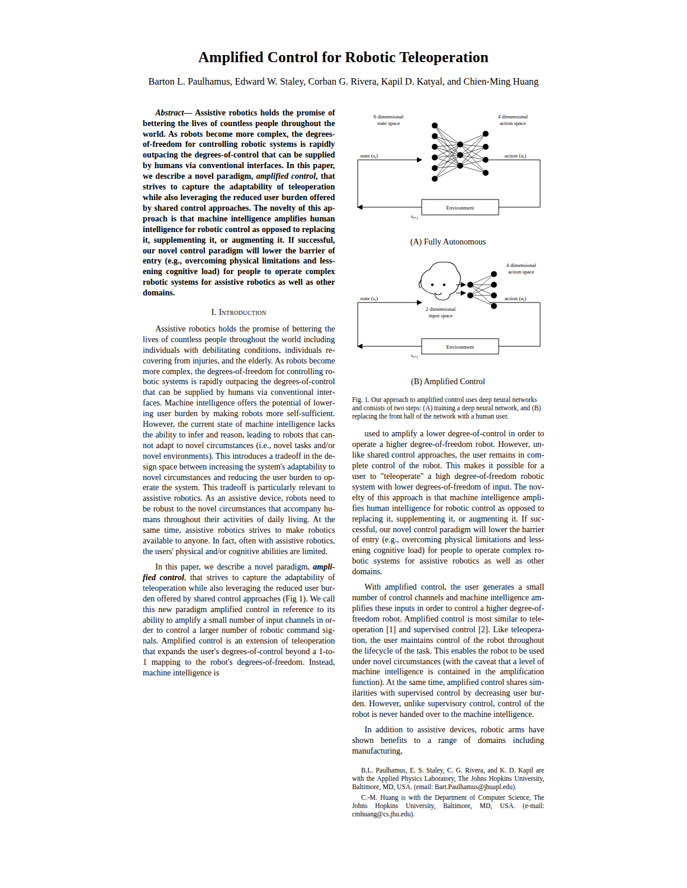Amplified Control for Robotic Teleoperation
Barton L. Paulhamus, Edward W. Staley, Corban G. Rivera, Kapil D. Katyal, and Chien-Ming Huang
Abstract— Assistive robotics holds the promise of bettering the lives of countless people throughout the world. As robots become more complex, the degrees-of-freedom for controlling robotic systems is rapidly outpacing the degrees-of-control that can be supplied by humans via conventional interfaces. In this paper, we describe a novel paradigm, amplified control, that strives to capture the adaptability of teleoperation while also leveraging the reduced user burden offered by shared control approaches. The novelty of this approach is that machine intelligence amplifies human intelligence for robotic control as opposed to replacing it, supplementing it, or augmenting it. If successful, our novel control paradigm will lower the barrier of entry (e.g., overcoming physical limitations and lessening cognitive load) for people to operate complex robotic systems for assistive robotics as well as other domains.
I. Introduction
Assistive robotics holds the promise of bettering the lives of countless people throughout the world including individuals with debilitating conditions, individuals recovering from injuries, and the elderly. As robots become more complex, the degrees-of-freedom for controlling robotic systems is rapidly outpacing the degrees-of-control that can be supplied by humans via conventional interfaces. Machine intelligence offers the potential of lowering user burden by making robots more self-sufficient. However, the current state of machine intelligence lacks the ability to infer and reason, leading to robots that cannot adapt to novel circumstances (i.e., novel tasks and/or novel environments). This introduces a tradeoff in the design space between increasing the system's adaptability to novel circumstances and reducing the user burden to operate the system. This tradeoff is particularly relevant to assistive robotics. As an assistive device, robots need to be robust to the novel circumstances that accompany humans throughout their activities of daily living. At the same time, assistive robotics strives to make robotics available to anyone. In fact, often with assistive robotics, the users' physical and/or cognitive abilities are limited.
In this paper, we describe a novel paradigm, amplified control, that strives to capture the adaptability of teleoperation while also leveraging the reduced user burden offered by shared control approaches (Fig 1). We call this new paradigm amplified control in reference to its ability to amplify a small number of input channels in order to control a larger number of robotic command signals. Amplified control is an extension of teleoperation that expands the user's degrees-of-control beyond a 1-to-1 mapping to the robot's degrees-of-freedom. Instead, machine intelligence is
6 dimensional state space 4 dimensional action space state (st) action (at) Environment st+1
(A) Fully Autonomous
4 dimensional action space state (st) action (at) 2 dimensional input space Environment st+1
(B) Amplified Control
Fig. 1. Our approach to amplified control uses deep neural networks and consists of two steps: (A) training a deep neural network, and (B) replacing the front half of the network with a human user.
used to amplify a lower degree-of-control in order to operate a higher degree-of-freedom robot. However, unlike shared control approaches, the user remains in complete control of the robot. This makes it possible for a user to "teleoperate" a high degree-of-freedom robotic system with lower degrees-of-freedom of input. The novelty of this approach is that machine intelligence amplifies human intelligence for robotic control as opposed to replacing it, supplementing it, or augmenting it. If successful, our novel control paradigm will lower the barrier of entry (e.g., overcoming physical limitations and lessening cognitive load) for people to operate complex robotic systems for assistive robotics as well as other domains.
With amplified control, the user generates a small number of control channels and machine intelligence amplifies these inputs in order to control a higher degree-of-freedom robot. Amplified control is most similar to teleoperation [1] and supervised control [2]. Like teleoperation, the user maintains control of the robot throughout the lifecycle of the task. This enables the robot to be used under novel circumstances (with the caveat that a level of machine intelligence is contained in the amplification function). At the same time, amplified control shares similarities with supervised control by decreasing user burden. However, unlike supervisory control, control of the robot is never handed over to the machine intelligence.
In addition to assistive devices, robotic arms have shown benefits to a range of domains including manufacturing,
B.L. Paulhamus, E. S. Staley, C. G. Rivera, and K. D. Kapil are with the Applied Physics Laboratory, The Johns Hopkins University, Baltimore, MD, USA. (email: Bart.Paulhamus@jhuapl.edu).
C.-M. Huang is with the Department of Computer Science, The Johns Hopkins University, Baltimore, MD, USA. (e-mail: cmhuang@cs.jhu.edu).